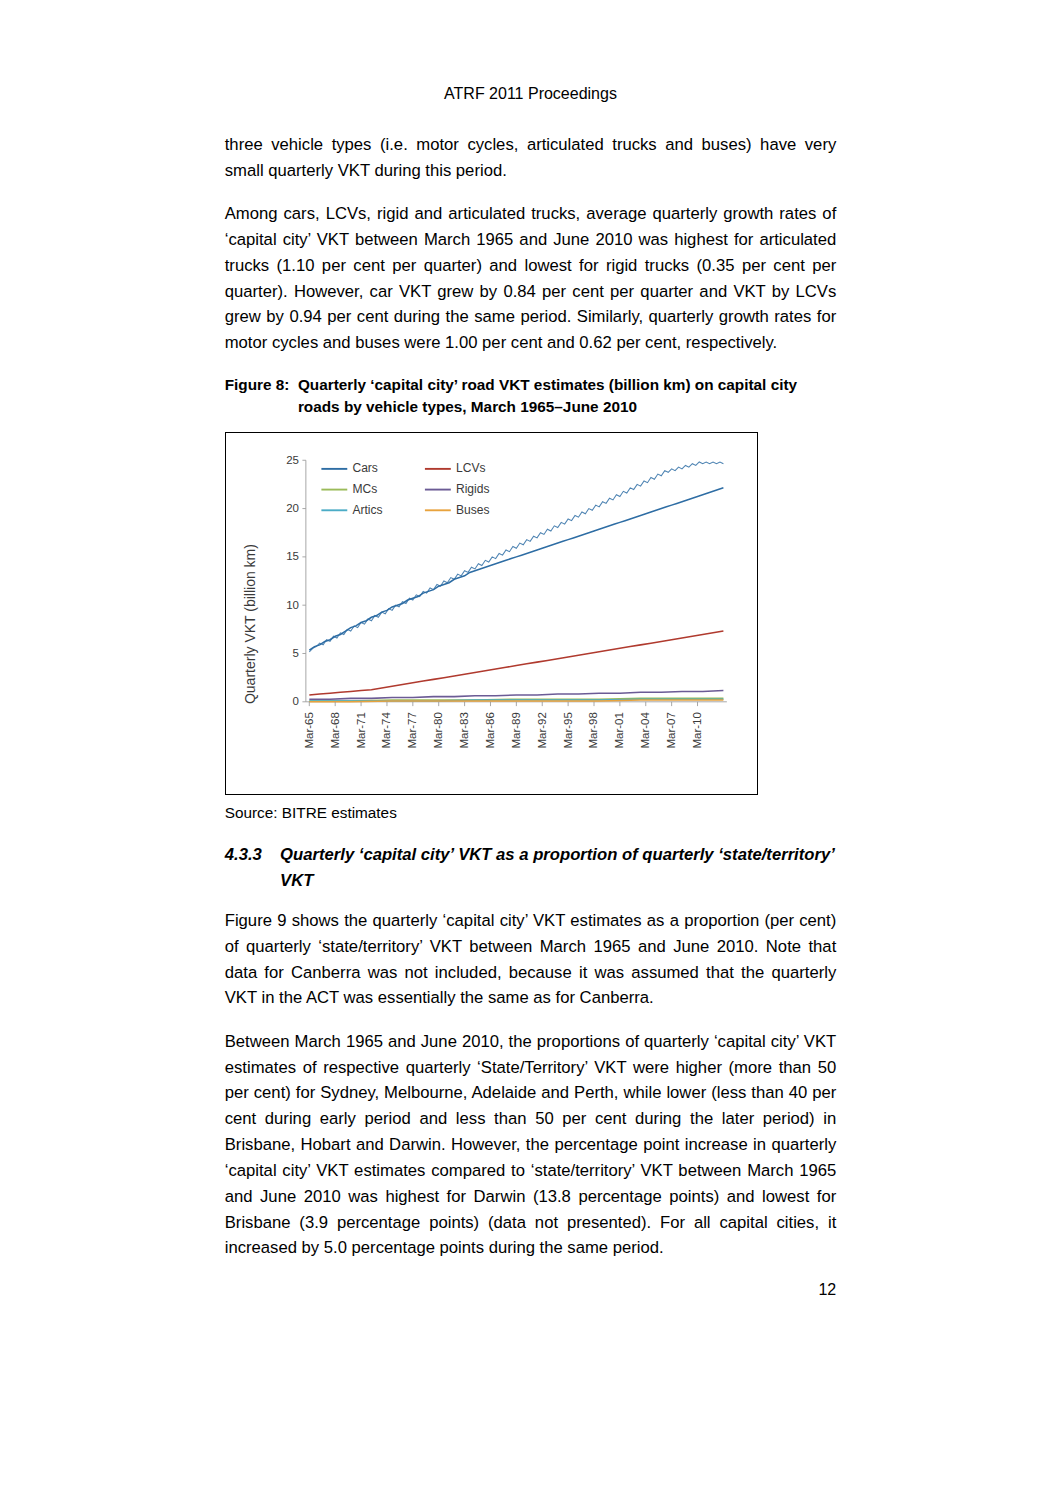ATRF 2011 Proceedings
three vehicle types (i.e. motor cycles, articulated trucks and buses) have very small quarterly VKT during this period.
Among cars, LCVs, rigid and articulated trucks, average quarterly growth rates of ‘capital city’ VKT between March 1965 and June 2010 was highest for articulated trucks (1.10 per cent per quarter) and lowest for rigid trucks (0.35 per cent per quarter). However, car VKT grew by 0.84 per cent per quarter and VKT by LCVs grew by 0.94 per cent during the same period. Similarly, quarterly growth rates for motor cycles and buses were 1.00 per cent and 0.62 per cent, respectively.
Figure 8: Quarterly ‘capital city’ road VKT estimates (billion km) on capital city roads by vehicle types, March 1965–June 2010
Quarterly VKT (billion km)
25 20 15 10 5 0 Cars LCVs MCs Rigids Artics Buses Mar-65 Mar-68 Mar-71 Mar-74 Mar-77 Mar-80 Mar-83 Mar-86 Mar-89 Mar-92 Mar-95 Mar-98 Mar-01 Mar-04 Mar-07 Mar-10
Source: BITRE estimates
4.3.3 Quarterly ‘capital city’ VKT as a proportion of quarterly ‘state/territory’ VKT
Figure 9 shows the quarterly ‘capital city’ VKT estimates as a proportion (per cent) of quarterly ‘state/territory’ VKT between March 1965 and June 2010. Note that data for Canberra was not included, because it was assumed that the quarterly VKT in the ACT was essentially the same as for Canberra.
Between March 1965 and June 2010, the proportions of quarterly ‘capital city’ VKT estimates of respective quarterly ‘State/Territory’ VKT were higher (more than 50 per cent) for Sydney, Melbourne, Adelaide and Perth, while lower (less than 40 per cent during early period and less than 50 per cent during the later period) in Brisbane, Hobart and Darwin. However, the percentage point increase in quarterly ‘capital city’ VKT estimates compared to ‘state/territory’ VKT between March 1965 and June 2010 was highest for Darwin (13.8 percentage points) and lowest for Brisbane (3.9 percentage points) (data not presented). For all capital cities, it increased by 5.0 percentage points during the same period.
12